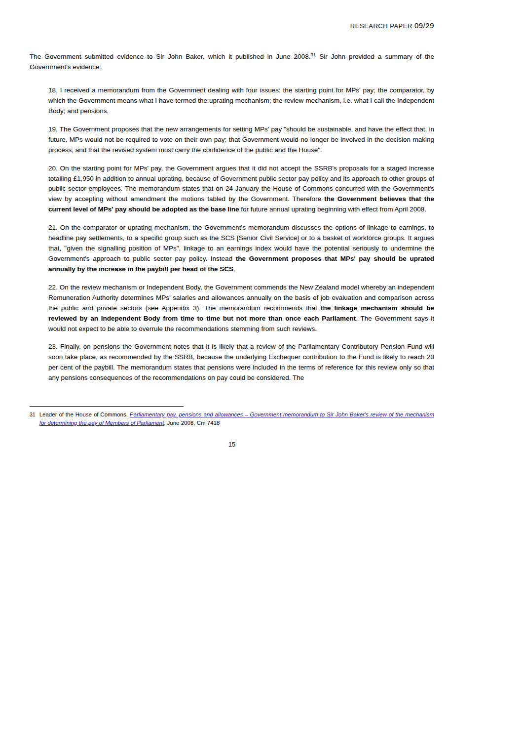Research Paper 09/29
The Government submitted evidence to Sir John Baker, which it published in June 2008.31 Sir John provided a summary of the Government's evidence:
18. I received a memorandum from the Government dealing with four issues: the starting point for MPs' pay; the comparator, by which the Government means what I have termed the uprating mechanism; the review mechanism, i.e. what I call the Independent Body; and pensions.
19. The Government proposes that the new arrangements for setting MPs' pay "should be sustainable, and have the effect that, in future, MPs would not be required to vote on their own pay; that Government would no longer be involved in the decision making process; and that the revised system must carry the confidence of the public and the House".
20. On the starting point for MPs' pay, the Government argues that it did not accept the SSRB's proposals for a staged increase totalling £1,950 in addition to annual uprating, because of Government public sector pay policy and its approach to other groups of public sector employees. The memorandum states that on 24 January the House of Commons concurred with the Government's view by accepting without amendment the motions tabled by the Government. Therefore the Government believes that the current level of MPs' pay should be adopted as the base line for future annual uprating beginning with effect from April 2008.
21. On the comparator or uprating mechanism, the Government's memorandum discusses the options of linkage to earnings, to headline pay settlements, to a specific group such as the SCS [Senior Civil Service] or to a basket of workforce groups. It argues that, "given the signalling position of MPs", linkage to an earnings index would have the potential seriously to undermine the Government's approach to public sector pay policy. Instead the Government proposes that MPs' pay should be uprated annually by the increase in the paybill per head of the SCS.
22. On the review mechanism or Independent Body, the Government commends the New Zealand model whereby an independent Remuneration Authority determines MPs' salaries and allowances annually on the basis of job evaluation and comparison across the public and private sectors (see Appendix 3). The memorandum recommends that the linkage mechanism should be reviewed by an Independent Body from time to time but not more than once each Parliament. The Government says it would not expect to be able to overrule the recommendations stemming from such reviews.
23. Finally, on pensions the Government notes that it is likely that a review of the Parliamentary Contributory Pension Fund will soon take place, as recommended by the SSRB, because the underlying Exchequer contribution to the Fund is likely to reach 20 per cent of the paybill. The memorandum states that pensions were included in the terms of reference for this review only so that any pensions consequences of the recommendations on pay could be considered. The
31
Leader of the House of Commons, Parliamentary pay, pensions and allowances – Government memorandum to Sir John Baker's review of the mechanism for determining the pay of Members of Parliament, June 2008, Cm 7418
15